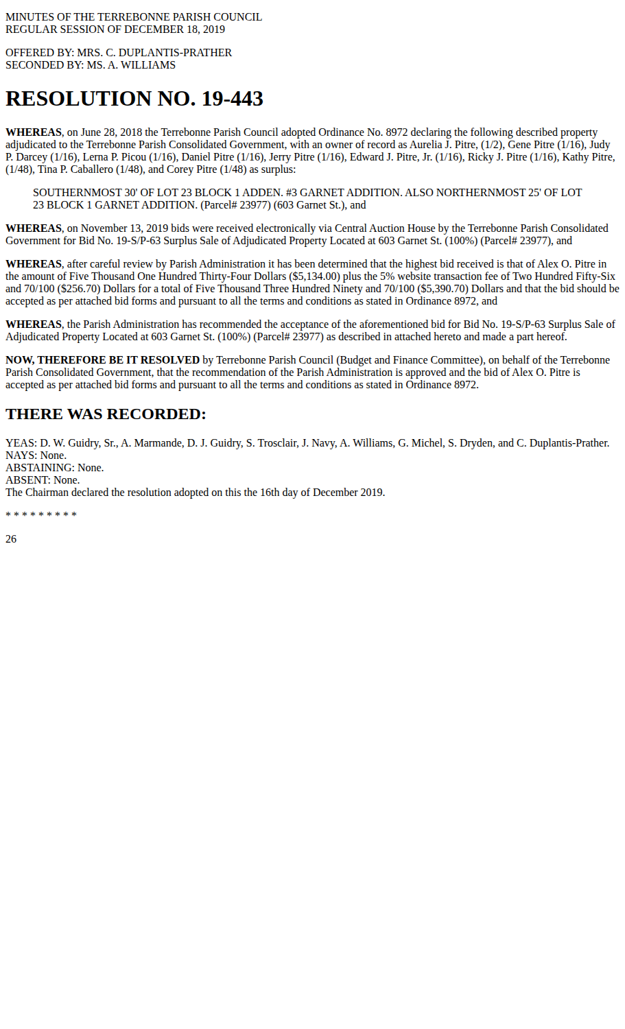MINUTES OF THE TERREBONNE PARISH COUNCIL
REGULAR SESSION OF DECEMBER 18, 2019
OFFERED BY: MRS. C. DUPLANTIS-PRATHER
SECONDED BY: MS. A. WILLIAMS
RESOLUTION NO. 19-443
WHEREAS, on June 28, 2018 the Terrebonne Parish Council adopted Ordinance No. 8972 declaring the following described property adjudicated to the Terrebonne Parish Consolidated Government, with an owner of record as Aurelia J. Pitre, (1/2), Gene Pitre (1/16), Judy P. Darcey (1/16), Lerna P. Picou (1/16), Daniel Pitre (1/16), Jerry Pitre (1/16), Edward J. Pitre, Jr. (1/16), Ricky J. Pitre (1/16), Kathy Pitre, (1/48), Tina P. Caballero (1/48), and Corey Pitre (1/48) as surplus:
SOUTHERNMOST 30' OF LOT 23 BLOCK 1 ADDEN. #3 GARNET ADDITION. ALSO NORTHERNMOST 25' OF LOT 23 BLOCK 1 GARNET ADDITION. (Parcel# 23977) (603 Garnet St.), and
WHEREAS, on November 13, 2019 bids were received electronically via Central Auction House by the Terrebonne Parish Consolidated Government for Bid No. 19-S/P-63 Surplus Sale of Adjudicated Property Located at 603 Garnet St. (100%) (Parcel# 23977), and
WHEREAS, after careful review by Parish Administration it has been determined that the highest bid received is that of Alex O. Pitre in the amount of Five Thousand One Hundred Thirty-Four Dollars ($5,134.00) plus the 5% website transaction fee of Two Hundred Fifty-Six and 70/100 ($256.70) Dollars for a total of Five Thousand Three Hundred Ninety and 70/100 ($5,390.70) Dollars and that the bid should be accepted as per attached bid forms and pursuant to all the terms and conditions as stated in Ordinance 8972, and
WHEREAS, the Parish Administration has recommended the acceptance of the aforementioned bid for Bid No. 19-S/P-63 Surplus Sale of Adjudicated Property Located at 603 Garnet St. (100%) (Parcel# 23977) as described in attached hereto and made a part hereof.
NOW, THEREFORE BE IT RESOLVED by Terrebonne Parish Council (Budget and Finance Committee), on behalf of the Terrebonne Parish Consolidated Government, that the recommendation of the Parish Administration is approved and the bid of Alex O. Pitre is accepted as per attached bid forms and pursuant to all the terms and conditions as stated in Ordinance 8972.
THERE WAS RECORDED:
YEAS: D. W. Guidry, Sr., A. Marmande, D. J. Guidry, S. Trosclair, J. Navy, A. Williams, G. Michel, S. Dryden, and C. Duplantis-Prather.
NAYS: None.
ABSTAINING: None.
ABSENT: None.
The Chairman declared the resolution adopted on this the 16th day of December 2019.
* * * * * * * * *
26